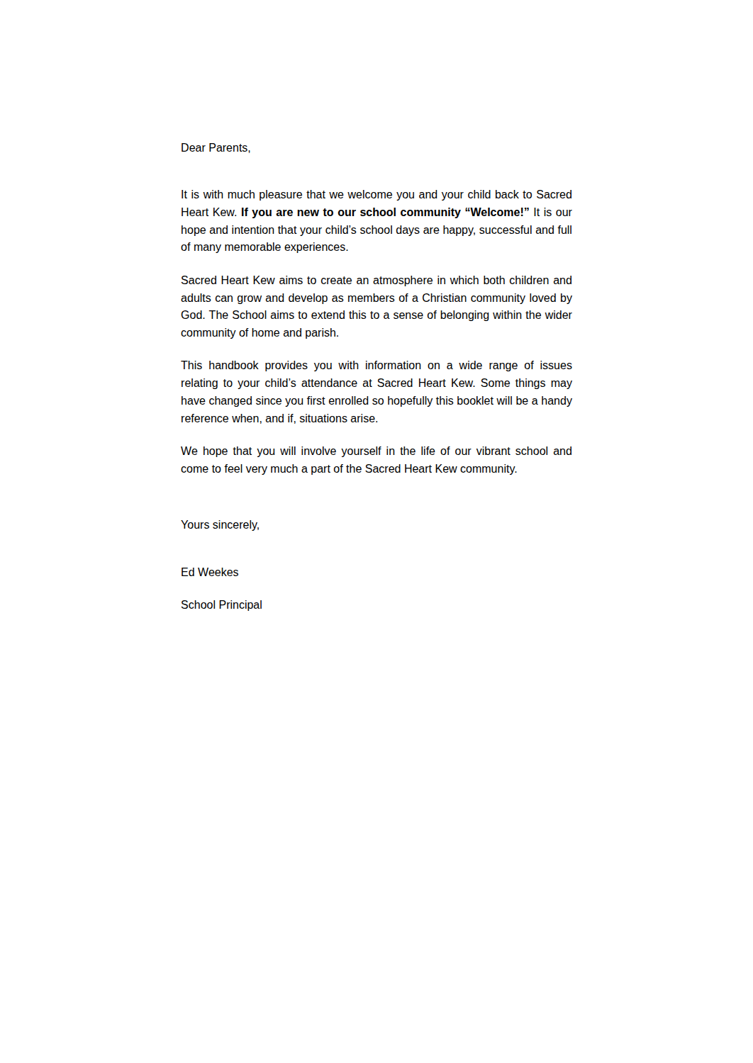Dear Parents,
It is with much pleasure that we welcome you and your child back to Sacred Heart Kew. If you are new to our school community “Welcome!” It is our hope and intention that your child’s school days are happy, successful and full of many memorable experiences.
Sacred Heart Kew aims to create an atmosphere in which both children and adults can grow and develop as members of a Christian community loved by God. The School aims to extend this to a sense of belonging within the wider community of home and parish.
This handbook provides you with information on a wide range of issues relating to your child’s attendance at Sacred Heart Kew. Some things may have changed since you first enrolled so hopefully this booklet will be a handy reference when, and if, situations arise.
We hope that you will involve yourself in the life of our vibrant school and come to feel very much a part of the Sacred Heart Kew community.
Yours sincerely,
Ed Weekes
School Principal